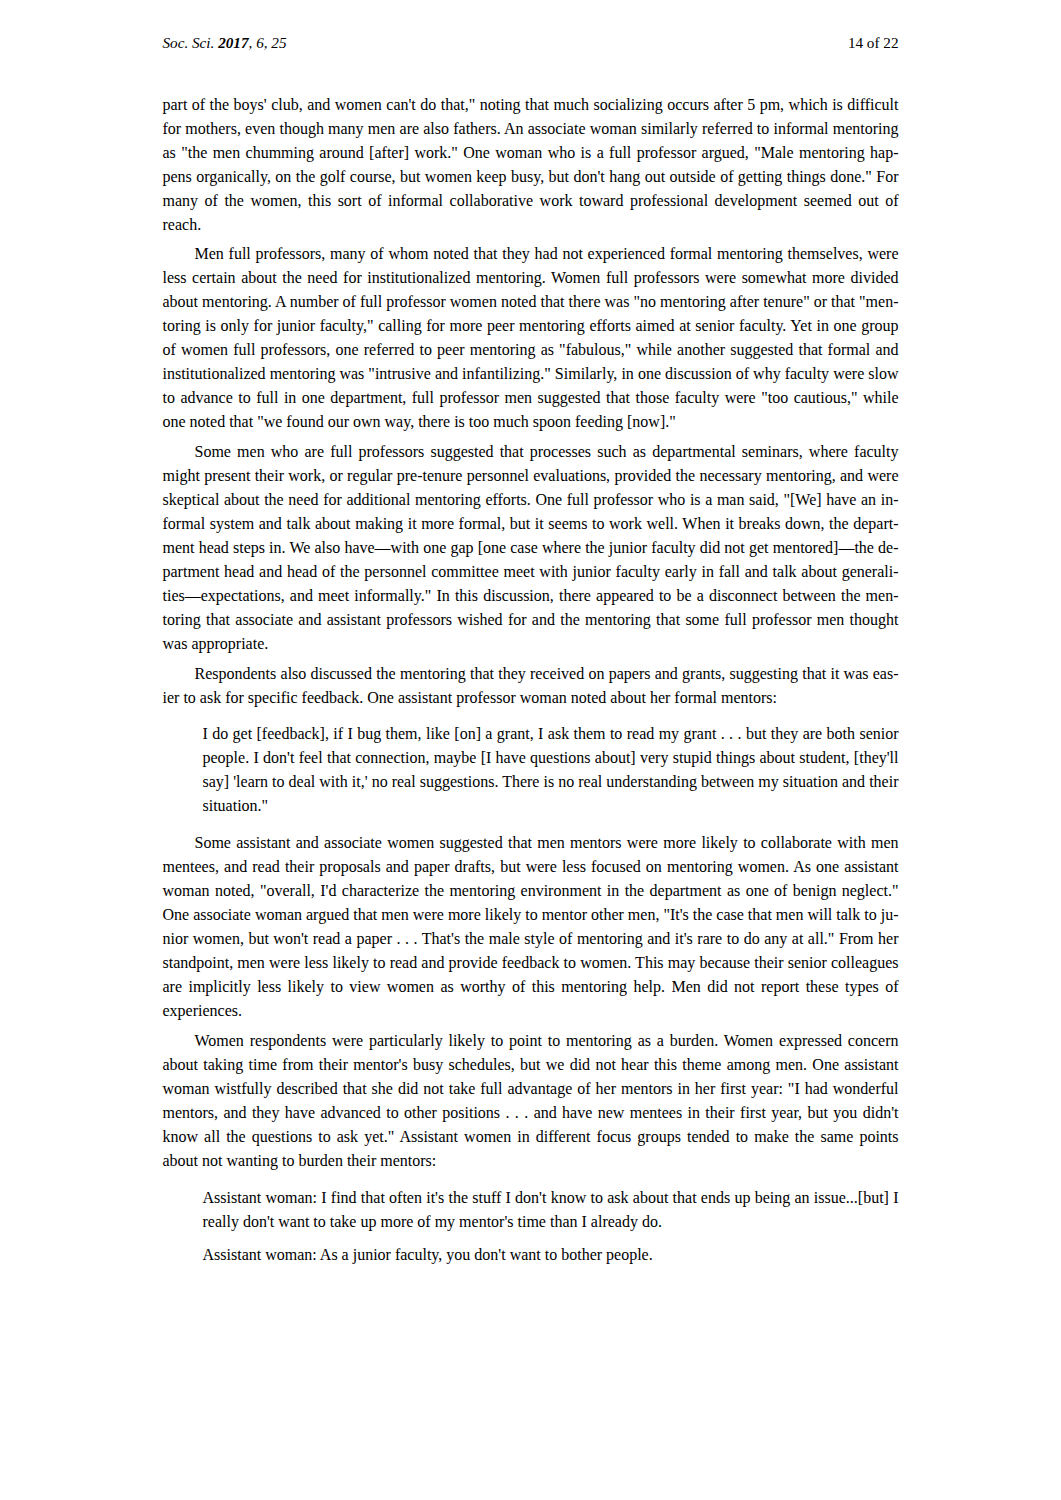Soc. Sci. 2017, 6, 25 14 of 22
part of the boys' club, and women can't do that," noting that much socializing occurs after 5 pm, which is difficult for mothers, even though many men are also fathers. An associate woman similarly referred to informal mentoring as "the men chumming around [after] work." One woman who is a full professor argued, "Male mentoring happens organically, on the golf course, but women keep busy, but don't hang out outside of getting things done." For many of the women, this sort of informal collaborative work toward professional development seemed out of reach.
Men full professors, many of whom noted that they had not experienced formal mentoring themselves, were less certain about the need for institutionalized mentoring. Women full professors were somewhat more divided about mentoring. A number of full professor women noted that there was "no mentoring after tenure" or that "mentoring is only for junior faculty," calling for more peer mentoring efforts aimed at senior faculty. Yet in one group of women full professors, one referred to peer mentoring as "fabulous," while another suggested that formal and institutionalized mentoring was "intrusive and infantilizing." Similarly, in one discussion of why faculty were slow to advance to full in one department, full professor men suggested that those faculty were "too cautious," while one noted that "we found our own way, there is too much spoon feeding [now]."
Some men who are full professors suggested that processes such as departmental seminars, where faculty might present their work, or regular pre-tenure personnel evaluations, provided the necessary mentoring, and were skeptical about the need for additional mentoring efforts. One full professor who is a man said, "[We] have an informal system and talk about making it more formal, but it seems to work well. When it breaks down, the department head steps in. We also have—with one gap [one case where the junior faculty did not get mentored]—the department head and head of the personnel committee meet with junior faculty early in fall and talk about generalities—expectations, and meet informally." In this discussion, there appeared to be a disconnect between the mentoring that associate and assistant professors wished for and the mentoring that some full professor men thought was appropriate.
Respondents also discussed the mentoring that they received on papers and grants, suggesting that it was easier to ask for specific feedback. One assistant professor woman noted about her formal mentors:
I do get [feedback], if I bug them, like [on] a grant, I ask them to read my grant . . . but they are both senior people. I don't feel that connection, maybe [I have questions about] very stupid things about student, [they'll say] 'learn to deal with it,' no real suggestions. There is no real understanding between my situation and their situation."
Some assistant and associate women suggested that men mentors were more likely to collaborate with men mentees, and read their proposals and paper drafts, but were less focused on mentoring women. As one assistant woman noted, "overall, I'd characterize the mentoring environment in the department as one of benign neglect." One associate woman argued that men were more likely to mentor other men, "It's the case that men will talk to junior women, but won't read a paper . . . That's the male style of mentoring and it's rare to do any at all." From her standpoint, men were less likely to read and provide feedback to women. This may because their senior colleagues are implicitly less likely to view women as worthy of this mentoring help. Men did not report these types of experiences.
Women respondents were particularly likely to point to mentoring as a burden. Women expressed concern about taking time from their mentor's busy schedules, but we did not hear this theme among men. One assistant woman wistfully described that she did not take full advantage of her mentors in her first year: "I had wonderful mentors, and they have advanced to other positions . . . and have new mentees in their first year, but you didn't know all the questions to ask yet." Assistant women in different focus groups tended to make the same points about not wanting to burden their mentors:
Assistant woman: I find that often it's the stuff I don't know to ask about that ends up being an issue...[but] I really don't want to take up more of my mentor's time than I already do.
Assistant woman: As a junior faculty, you don't want to bother people.